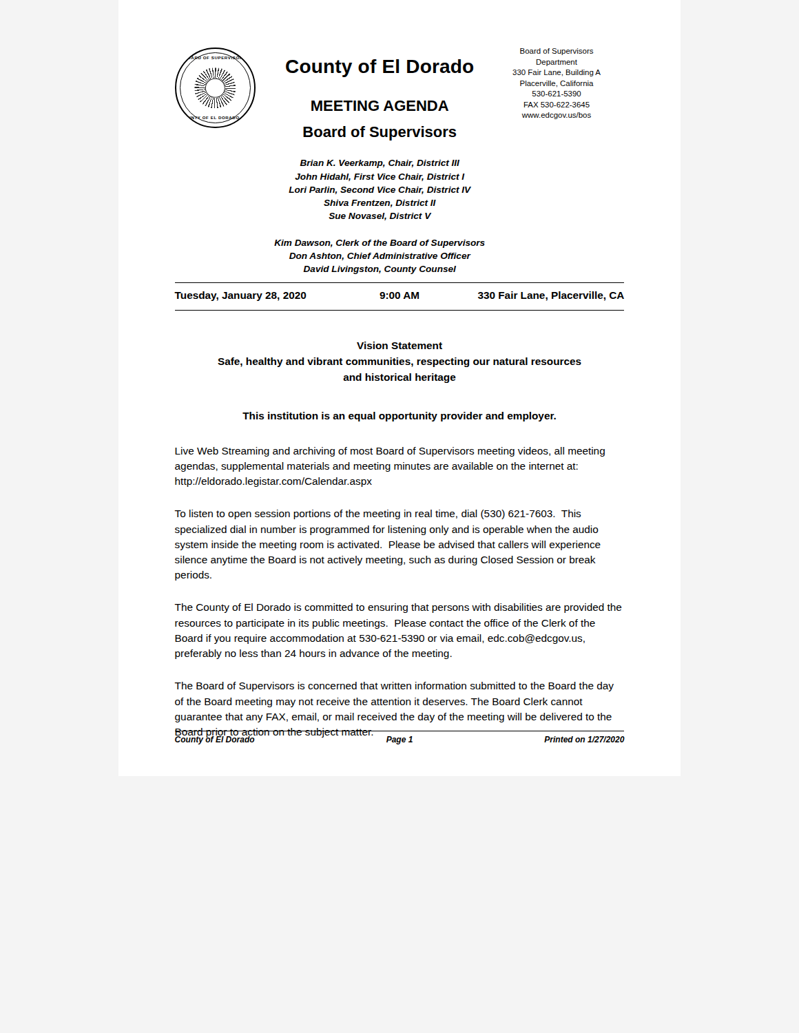BOARD OF SUPERVISORS
COUNTY OF EL DORADO, CA
County of El Dorado
MEETING AGENDA
Board of Supervisors
Brian K. Veerkamp, Chair, District III
John Hidahl, First Vice Chair, District I
Lori Parlin, Second Vice Chair, District IV
Shiva Frentzen, District II
Sue Novasel, District V
Kim Dawson, Clerk of the Board of Supervisors
Don Ashton, Chief Administrative Officer
David Livingston, County Counsel
Board of Supervisors
Department
330 Fair Lane, Building A
Placerville, California
530-621-5390
FAX 530-622-3645
www.edcgov.us/bos
Tuesday, January 28, 2020
9:00 AM
330 Fair Lane, Placerville, CA
Vision Statement
Safe, healthy and vibrant communities, respecting our natural resources
and historical heritage
This institution is an equal opportunity provider and employer.
Live Web Streaming and archiving of most Board of Supervisors meeting videos, all meeting agendas, supplemental materials and meeting minutes are available on the internet at: http://eldorado.legistar.com/Calendar.aspx
To listen to open session portions of the meeting in real time, dial (530) 621-7603. This specialized dial in number is programmed for listening only and is operable when the audio system inside the meeting room is activated. Please be advised that callers will experience silence anytime the Board is not actively meeting, such as during Closed Session or break periods.
The County of El Dorado is committed to ensuring that persons with disabilities are provided the resources to participate in its public meetings. Please contact the office of the Clerk of the Board if you require accommodation at 530-621-5390 or via email, edc.cob@edcgov.us, preferably no less than 24 hours in advance of the meeting.
The Board of Supervisors is concerned that written information submitted to the Board the day of the Board meeting may not receive the attention it deserves. The Board Clerk cannot guarantee that any FAX, email, or mail received the day of the meeting will be delivered to the Board prior to action on the subject matter.
County of El Dorado
Page 1
Printed on 1/27/2020